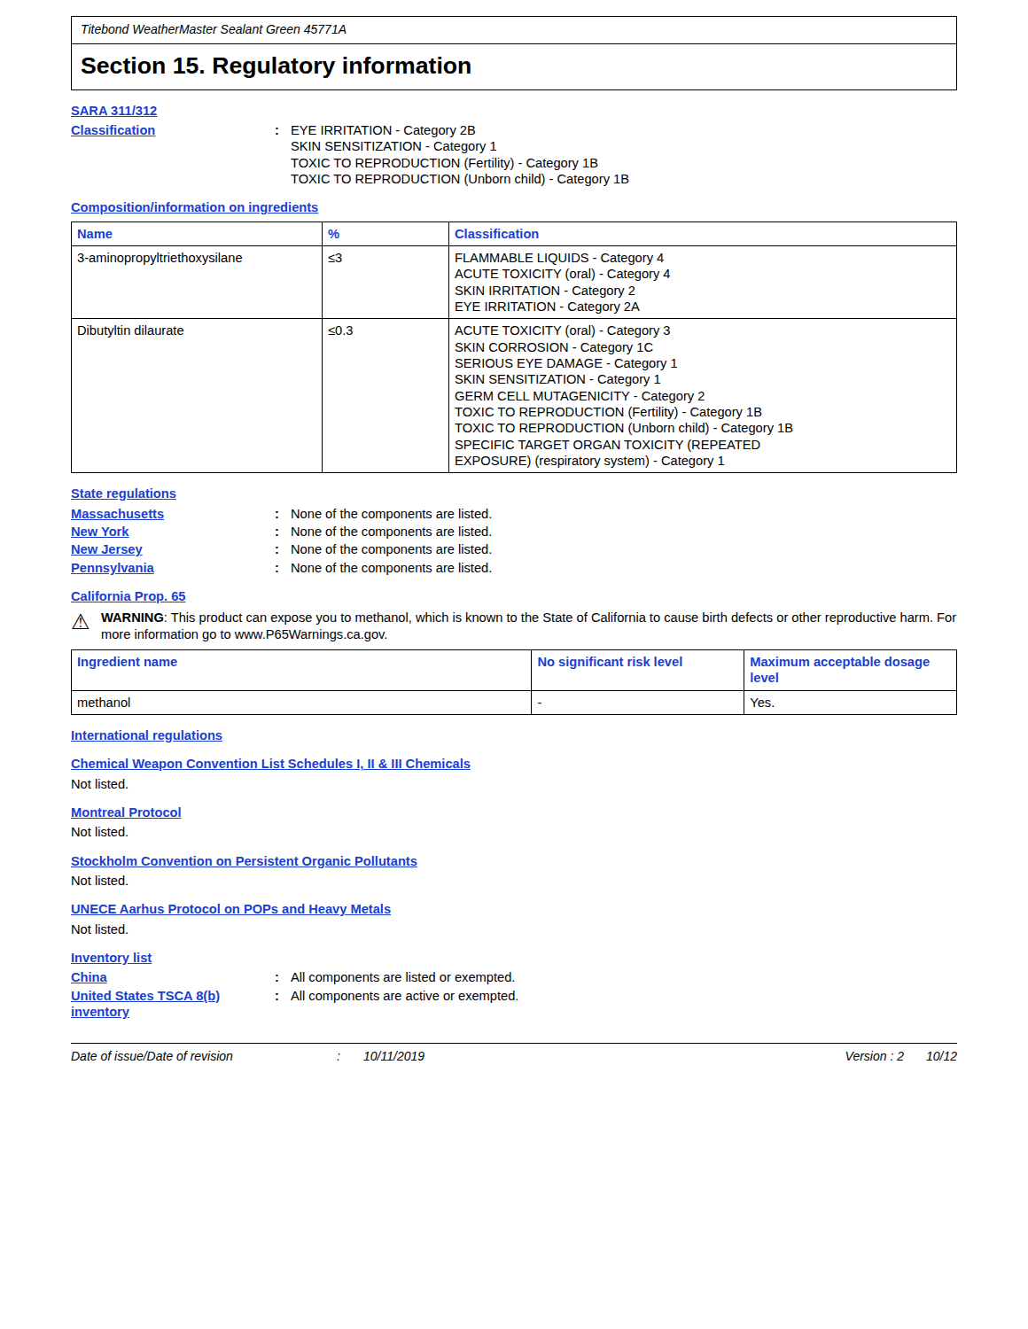Titebond WeatherMaster Sealant Green 45771A
Section 15. Regulatory information
SARA 311/312
Classification
:
EYE IRRITATION - Category 2B
SKIN SENSITIZATION - Category 1
TOXIC TO REPRODUCTION (Fertility) - Category 1B
TOXIC TO REPRODUCTION (Unborn child) - Category 1B
Composition/information on ingredients
| Name | % | Classification |
| --- | --- | --- |
| 3-aminopropyltriethoxysilane | ≤3 | FLAMMABLE LIQUIDS - Category 4 ACUTE TOXICITY (oral) - Category 4 SKIN IRRITATION - Category 2 EYE IRRITATION - Category 2A |
| Dibutyltin dilaurate | ≤0.3 | ACUTE TOXICITY (oral) - Category 3 SKIN CORROSION - Category 1C SERIOUS EYE DAMAGE - Category 1 SKIN SENSITIZATION - Category 1 GERM CELL MUTAGENICITY - Category 2 TOXIC TO REPRODUCTION (Fertility) - Category 1B TOXIC TO REPRODUCTION (Unborn child) - Category 1B SPECIFIC TARGET ORGAN TOXICITY (REPEATED EXPOSURE) (respiratory system) - Category 1 |
State regulations
Massachusetts
:
None of the components are listed.
New York
:
None of the components are listed.
New Jersey
:
None of the components are listed.
Pennsylvania
:
None of the components are listed.
California Prop. 65
⚠
WARNING: This product can expose you to methanol, which is known to the State of California to cause birth defects or other reproductive harm. For more information go to www.P65Warnings.ca.gov.
| Ingredient name | No significant risk level | Maximum acceptable dosage level |
| --- | --- | --- |
| methanol | - | Yes. |
International regulations
Chemical Weapon Convention List Schedules I, II & III Chemicals
Not listed.
Montreal Protocol
Not listed.
Stockholm Convention on Persistent Organic Pollutants
Not listed.
UNECE Aarhus Protocol on POPs and Heavy Metals
Not listed.
Inventory list
China
:
All components are listed or exempted.
United States TSCA 8(b) inventory
:
All components are active or exempted.
Date of issue/Date of revision
:
10/11/2019
Version : 2
10/12